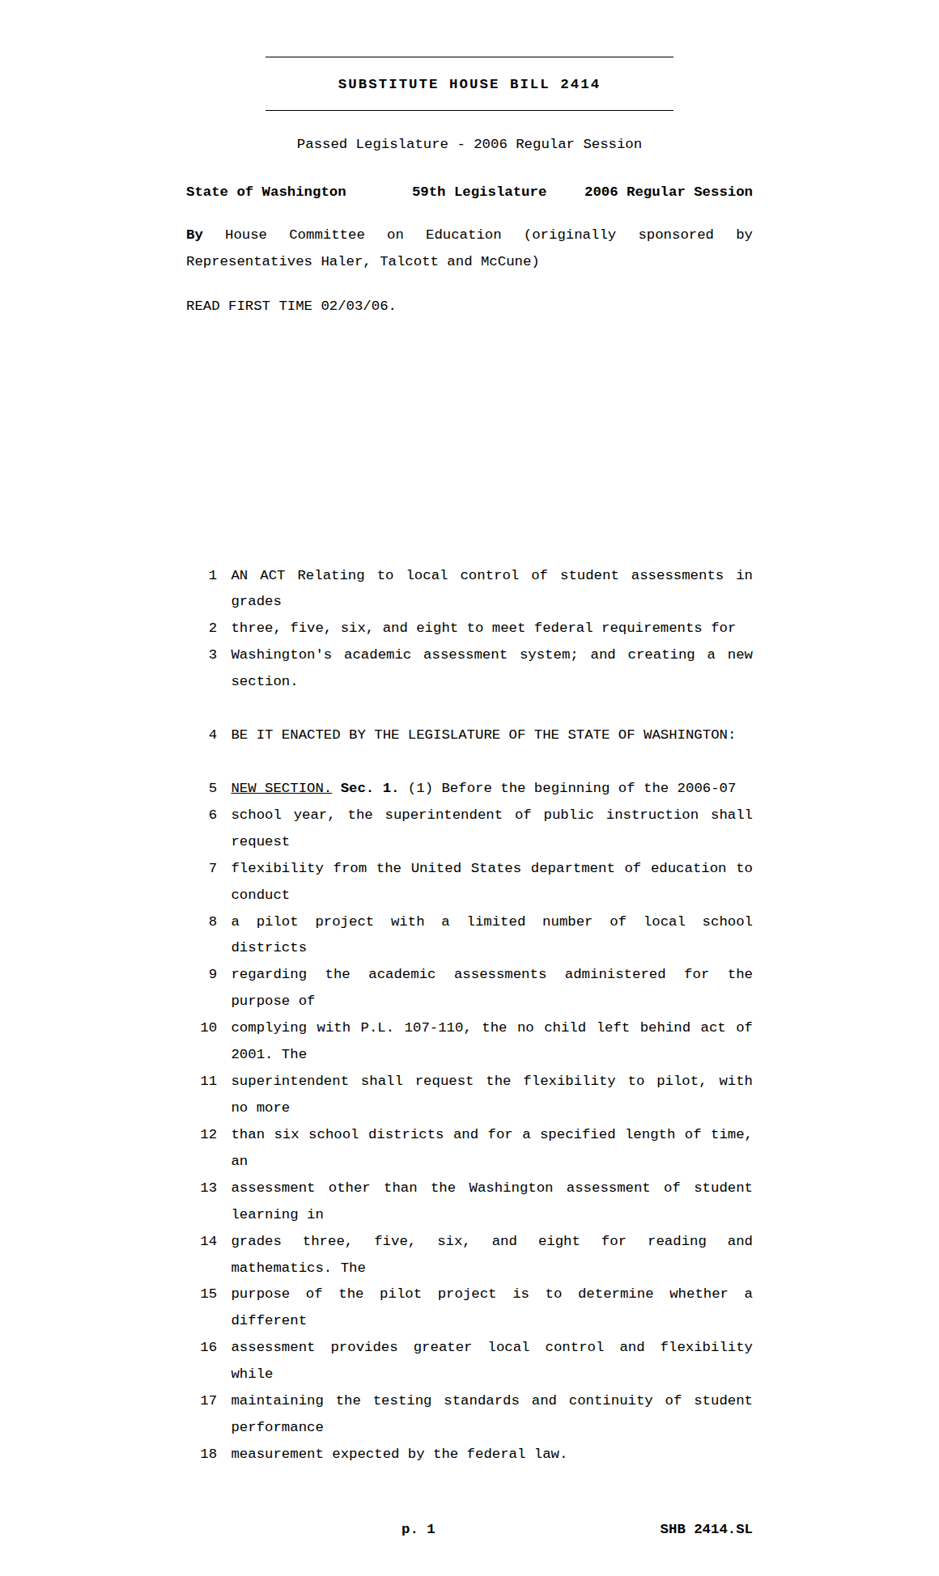SUBSTITUTE HOUSE BILL 2414
Passed Legislature - 2006 Regular Session
State of Washington 59th Legislature 2006 Regular Session
By House Committee on Education (originally sponsored by Representatives Haler, Talcott and McCune)
READ FIRST TIME 02/03/06.
1 AN ACT Relating to local control of student assessments in grades
2three, five, six, and eight to meet federal requirements for
3 Washington's academic assessment system; and creating a new section.
4 BE IT ENACTED BY THE LEGISLATURE OF THE STATE OF WASHINGTON:
5 NEW SECTION. Sec. 1. (1) Before the beginning of the 2006-07
6school year, the superintendent of public instruction shall request
7flexibility from the United States department of education to conduct
8a pilot project with a limited number of local school districts
9regarding the academic assessments administered for the purpose of
10complying with P.L. 107-110, the no child left behind act of 2001. The
11superintendent shall request the flexibility to pilot, with no more
12than six school districts and for a specified length of time, an
13assessment other than the Washington assessment of student learning in
14grades three, five, six, and eight for reading and mathematics. The
15purpose of the pilot project is to determine whether a different
16assessment provides greater local control and flexibility while
17maintaining the testing standards and continuity of student performance
18measurement expected by the federal law.
p. 1 SHB 2414.SL